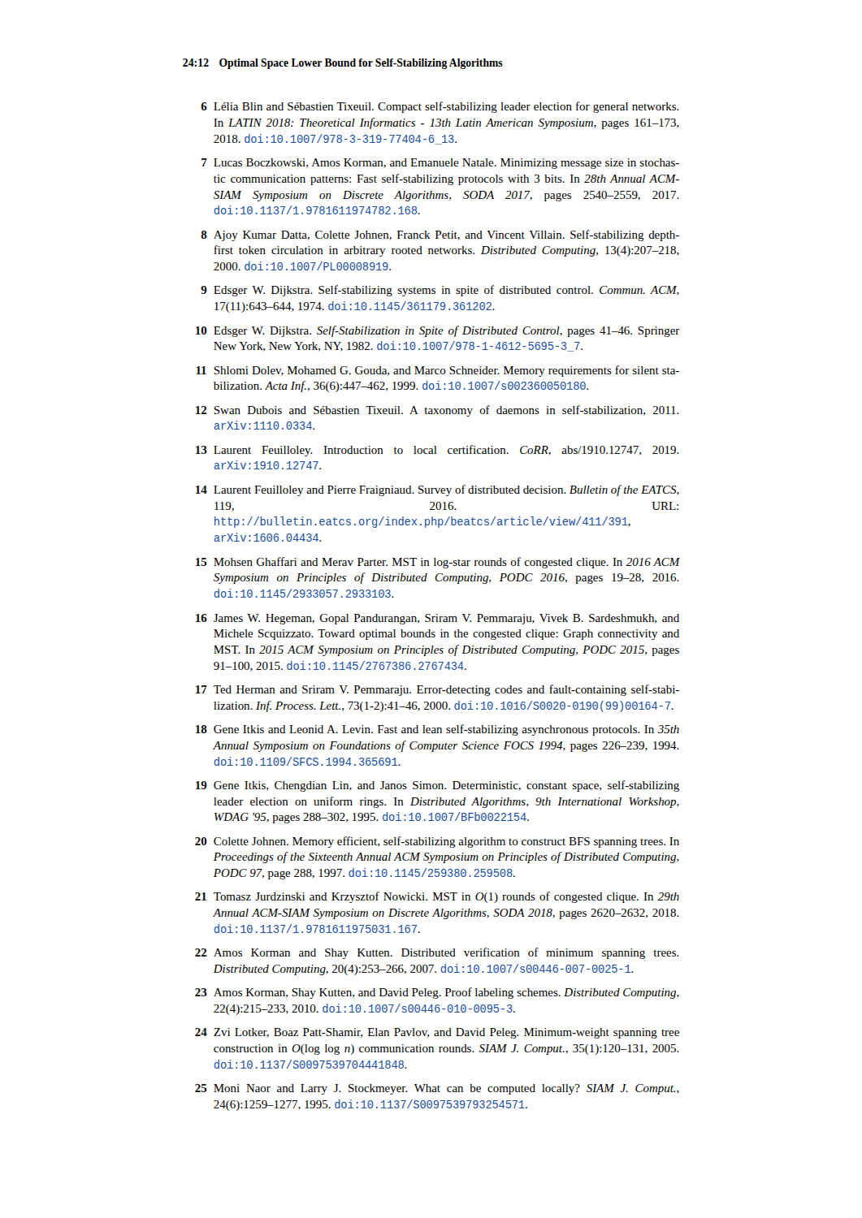24:12 Optimal Space Lower Bound for Self-Stabilizing Algorithms
6 Lélia Blin and Sébastien Tixeuil. Compact self-stabilizing leader election for general networks. In LATIN 2018: Theoretical Informatics - 13th Latin American Symposium, pages 161–173, 2018. doi:10.1007/978-3-319-77404-6_13.
7 Lucas Boczkowski, Amos Korman, and Emanuele Natale. Minimizing message size in stochastic communication patterns: Fast self-stabilizing protocols with 3 bits. In 28th Annual ACM-SIAM Symposium on Discrete Algorithms, SODA 2017, pages 2540–2559, 2017. doi:10.1137/1.9781611974782.168.
8 Ajoy Kumar Datta, Colette Johnen, Franck Petit, and Vincent Villain. Self-stabilizing depth-first token circulation in arbitrary rooted networks. Distributed Computing, 13(4):207–218, 2000. doi:10.1007/PL00008919.
9 Edsger W. Dijkstra. Self-stabilizing systems in spite of distributed control. Commun. ACM, 17(11):643–644, 1974. doi:10.1145/361179.361202.
10 Edsger W. Dijkstra. Self-Stabilization in Spite of Distributed Control, pages 41–46. Springer New York, New York, NY, 1982. doi:10.1007/978-1-4612-5695-3_7.
11 Shlomi Dolev, Mohamed G. Gouda, and Marco Schneider. Memory requirements for silent stabilization. Acta Inf., 36(6):447–462, 1999. doi:10.1007/s002360050180.
12 Swan Dubois and Sébastien Tixeuil. A taxonomy of daemons in self-stabilization, 2011. arXiv:1110.0334.
13 Laurent Feuilloley. Introduction to local certification. CoRR, abs/1910.12747, 2019. arXiv:1910.12747.
14 Laurent Feuilloley and Pierre Fraigniaud. Survey of distributed decision. Bulletin of the EATCS, 119, 2016. URL: http://bulletin.eatcs.org/index.php/beatcs/article/view/411/391, arXiv:1606.04434.
15 Mohsen Ghaffari and Merav Parter. MST in log-star rounds of congested clique. In 2016 ACM Symposium on Principles of Distributed Computing, PODC 2016, pages 19–28, 2016. doi:10.1145/2933057.2933103.
16 James W. Hegeman, Gopal Pandurangan, Sriram V. Pemmaraju, Vivek B. Sardeshmukh, and Michele Scquizzato. Toward optimal bounds in the congested clique: Graph connectivity and MST. In 2015 ACM Symposium on Principles of Distributed Computing, PODC 2015, pages 91–100, 2015. doi:10.1145/2767386.2767434.
17 Ted Herman and Sriram V. Pemmaraju. Error-detecting codes and fault-containing self-stabilization. Inf. Process. Lett., 73(1-2):41–46, 2000. doi:10.1016/S0020-0190(99)00164-7.
18 Gene Itkis and Leonid A. Levin. Fast and lean self-stabilizing asynchronous protocols. In 35th Annual Symposium on Foundations of Computer Science FOCS 1994, pages 226–239, 1994. doi:10.1109/SFCS.1994.365691.
19 Gene Itkis, Chengdian Lin, and Janos Simon. Deterministic, constant space, self-stabilizing leader election on uniform rings. In Distributed Algorithms, 9th International Workshop, WDAG '95, pages 288–302, 1995. doi:10.1007/BFb0022154.
20 Colette Johnen. Memory efficient, self-stabilizing algorithm to construct BFS spanning trees. In Proceedings of the Sixteenth Annual ACM Symposium on Principles of Distributed Computing, PODC 97, page 288, 1997. doi:10.1145/259380.259508.
21 Tomasz Jurdzinski and Krzysztof Nowicki. MST in O(1) rounds of congested clique. In 29th Annual ACM-SIAM Symposium on Discrete Algorithms, SODA 2018, pages 2620–2632, 2018. doi:10.1137/1.9781611975031.167.
22 Amos Korman and Shay Kutten. Distributed verification of minimum spanning trees. Distributed Computing, 20(4):253–266, 2007. doi:10.1007/s00446-007-0025-1.
23 Amos Korman, Shay Kutten, and David Peleg. Proof labeling schemes. Distributed Computing, 22(4):215–233, 2010. doi:10.1007/s00446-010-0095-3.
24 Zvi Lotker, Boaz Patt-Shamir, Elan Pavlov, and David Peleg. Minimum-weight spanning tree construction in O(log log n) communication rounds. SIAM J. Comput., 35(1):120–131, 2005. doi:10.1137/S0097539704441848.
25 Moni Naor and Larry J. Stockmeyer. What can be computed locally? SIAM J. Comput., 24(6):1259–1277, 1995. doi:10.1137/S0097539793254571.